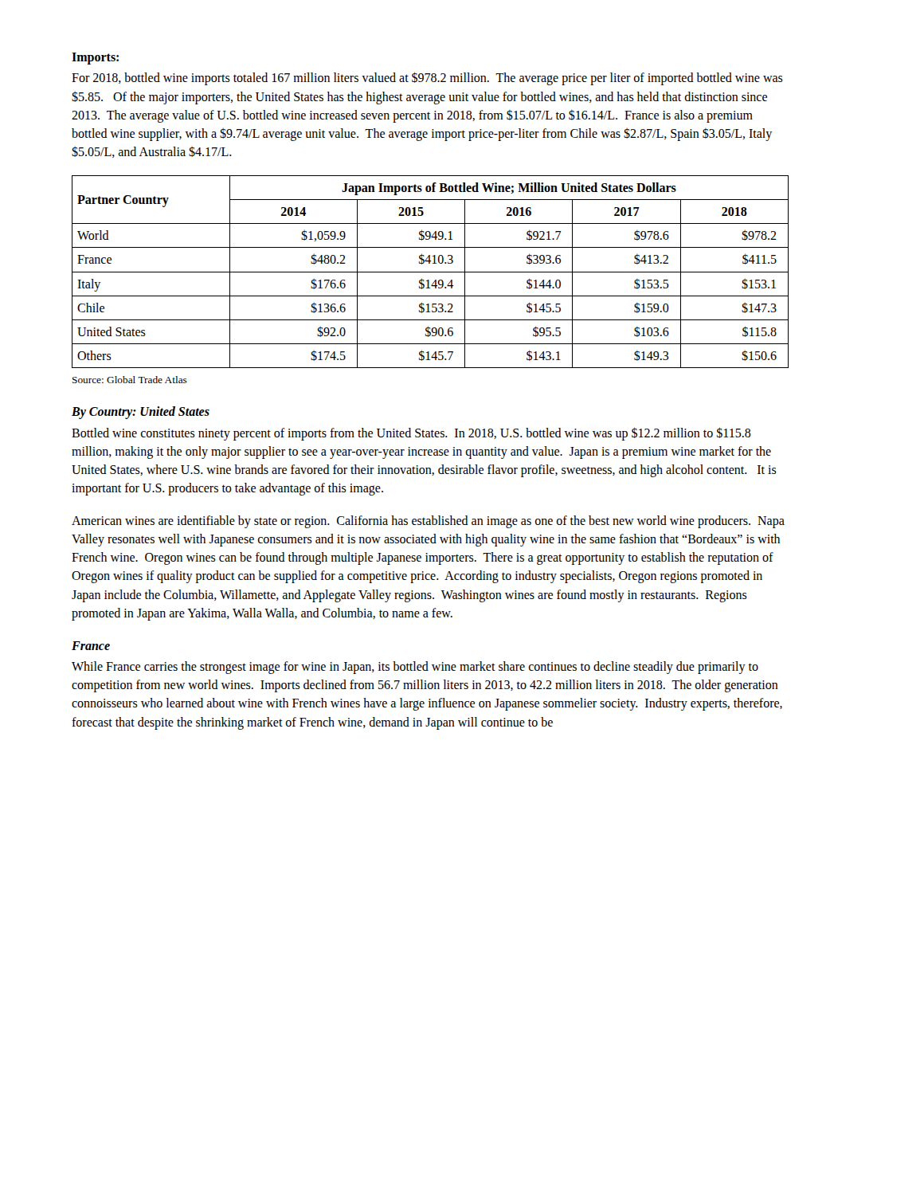Imports:
For 2018, bottled wine imports totaled 167 million liters valued at $978.2 million. The average price per liter of imported bottled wine was $5.85. Of the major importers, the United States has the highest average unit value for bottled wines, and has held that distinction since 2013. The average value of U.S. bottled wine increased seven percent in 2018, from $15.07/L to $16.14/L. France is also a premium bottled wine supplier, with a $9.74/L average unit value. The average import price-per-liter from Chile was $2.87/L, Spain $3.05/L, Italy $5.05/L, and Australia $4.17/L.
| Partner Country | Japan Imports of Bottled Wine; Million United States Dollars |
| --- | --- |
| 2014 | 2015 | 2016 | 2017 | 2018 |
| World | $1,059.9 | $949.1 | $921.7 | $978.6 | $978.2 |
| France | $480.2 | $410.3 | $393.6 | $413.2 | $411.5 |
| Italy | $176.6 | $149.4 | $144.0 | $153.5 | $153.1 |
| Chile | $136.6 | $153.2 | $145.5 | $159.0 | $147.3 |
| United States | $92.0 | $90.6 | $95.5 | $103.6 | $115.8 |
| Others | $174.5 | $145.7 | $143.1 | $149.3 | $150.6 |
Source: Global Trade Atlas
By Country: United States
Bottled wine constitutes ninety percent of imports from the United States. In 2018, U.S. bottled wine was up $12.2 million to $115.8 million, making it the only major supplier to see a year-over-year increase in quantity and value. Japan is a premium wine market for the United States, where U.S. wine brands are favored for their innovation, desirable flavor profile, sweetness, and high alcohol content. It is important for U.S. producers to take advantage of this image.
American wines are identifiable by state or region. California has established an image as one of the best new world wine producers. Napa Valley resonates well with Japanese consumers and it is now associated with high quality wine in the same fashion that “Bordeaux” is with French wine. Oregon wines can be found through multiple Japanese importers. There is a great opportunity to establish the reputation of Oregon wines if quality product can be supplied for a competitive price. According to industry specialists, Oregon regions promoted in Japan include the Columbia, Willamette, and Applegate Valley regions. Washington wines are found mostly in restaurants. Regions promoted in Japan are Yakima, Walla Walla, and Columbia, to name a few.
France
While France carries the strongest image for wine in Japan, its bottled wine market share continues to decline steadily due primarily to competition from new world wines. Imports declined from 56.7 million liters in 2013, to 42.2 million liters in 2018. The older generation connoisseurs who learned about wine with French wines have a large influence on Japanese sommelier society. Industry experts, therefore, forecast that despite the shrinking market of French wine, demand in Japan will continue to be